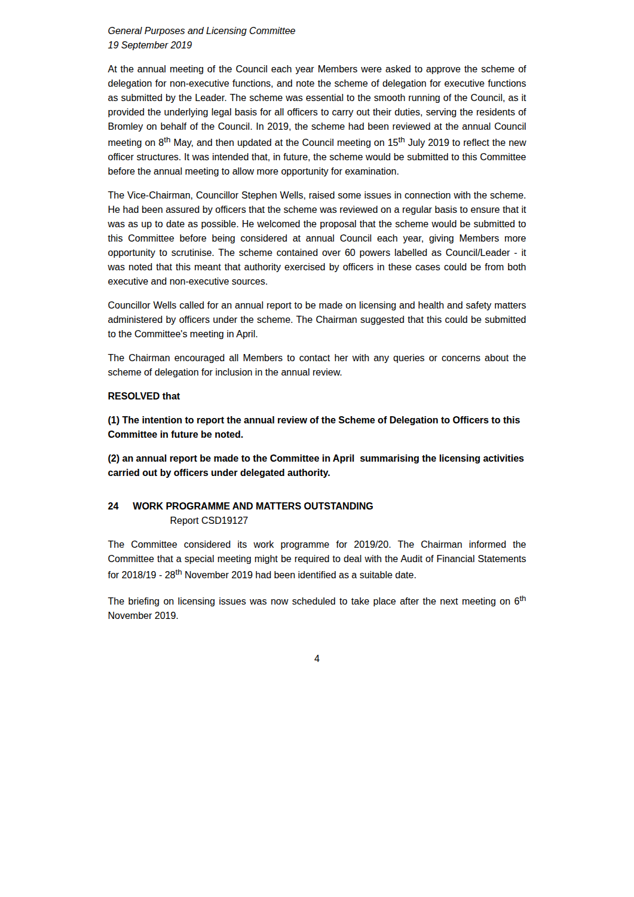General Purposes and Licensing Committee
19 September 2019
At the annual meeting of the Council each year Members were asked to approve the scheme of delegation for non-executive functions, and note the scheme of delegation for executive functions as submitted by the Leader. The scheme was essential to the smooth running of the Council, as it provided the underlying legal basis for all officers to carry out their duties, serving the residents of Bromley on behalf of the Council. In 2019, the scheme had been reviewed at the annual Council meeting on 8th May, and then updated at the Council meeting on 15th July 2019 to reflect the new officer structures. It was intended that, in future, the scheme would be submitted to this Committee before the annual meeting to allow more opportunity for examination.
The Vice-Chairman, Councillor Stephen Wells, raised some issues in connection with the scheme. He had been assured by officers that the scheme was reviewed on a regular basis to ensure that it was as up to date as possible. He welcomed the proposal that the scheme would be submitted to this Committee before being considered at annual Council each year, giving Members more opportunity to scrutinise. The scheme contained over 60 powers labelled as Council/Leader - it was noted that this meant that authority exercised by officers in these cases could be from both executive and non-executive sources.
Councillor Wells called for an annual report to be made on licensing and health and safety matters administered by officers under the scheme. The Chairman suggested that this could be submitted to the Committee's meeting in April.
The Chairman encouraged all Members to contact her with any queries or concerns about the scheme of delegation for inclusion in the annual review.
RESOLVED that
(1) The intention to report the annual review of the Scheme of Delegation to Officers to this Committee in future be noted.
(2) an annual report be made to the Committee in April summarising the licensing activities carried out by officers under delegated authority.
24 WORK PROGRAMME AND MATTERS OUTSTANDING
Report CSD19127
The Committee considered its work programme for 2019/20. The Chairman informed the Committee that a special meeting might be required to deal with the Audit of Financial Statements for 2018/19 - 28th November 2019 had been identified as a suitable date.
The briefing on licensing issues was now scheduled to take place after the next meeting on 6th November 2019.
4